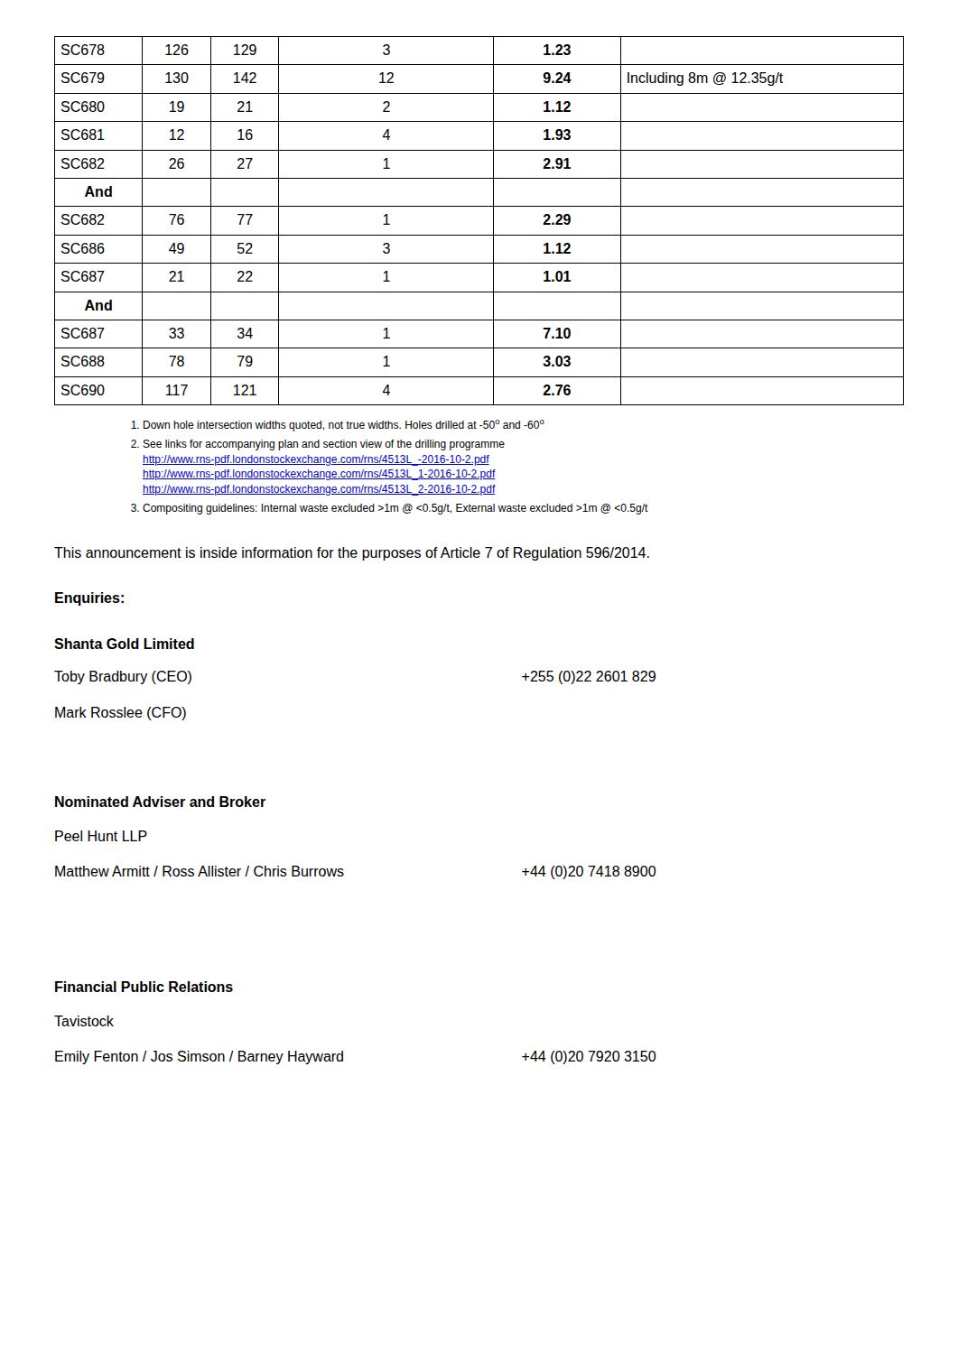| SC678 | 126 | 129 | 3 | 1.23 | |
| SC679 | 130 | 142 | 12 | 9.24 | Including 8m @ 12.35g/t |
| SC680 | 19 | 21 | 2 | 1.12 | |
| SC681 | 12 | 16 | 4 | 1.93 | |
| SC682 | 26 | 27 | 1 | 2.91 | |
| And | | | | | |
| SC682 | 76 | 77 | 1 | 2.29 | |
| SC686 | 49 | 52 | 3 | 1.12 | |
| SC687 | 21 | 22 | 1 | 1.01 | |
| And | | | | | |
| SC687 | 33 | 34 | 1 | 7.10 | |
| SC688 | 78 | 79 | 1 | 3.03 | |
| SC690 | 117 | 121 | 4 | 2.76 | |
Down hole intersection widths quoted, not true widths. Holes drilled at -50o and -60o
See links for accompanying plan and section view of the drilling programme
http://www.rns-pdf.londonstockexchange.com/rns/4513L_-2016-10-2.pdf
http://www.rns-pdf.londonstockexchange.com/rns/4513L_1-2016-10-2.pdf
http://www.rns-pdf.londonstockexchange.com/rns/4513L_2-2016-10-2.pdf
Compositing guidelines: Internal waste excluded >1m @ <0.5g/t, External waste excluded >1m @ <0.5g/t
This announcement is inside information for the purposes of Article 7 of Regulation 596/2014.
Enquiries:
Shanta Gold Limited
Toby Bradbury (CEO)
+255 (0)22 2601 829
Mark Rosslee (CFO)
Nominated Adviser and Broker
Peel Hunt LLP
Matthew Armitt / Ross Allister / Chris Burrows
+44 (0)20 7418 8900
Financial Public Relations
Tavistock
Emily Fenton / Jos Simson / Barney Hayward
+44 (0)20 7920 3150